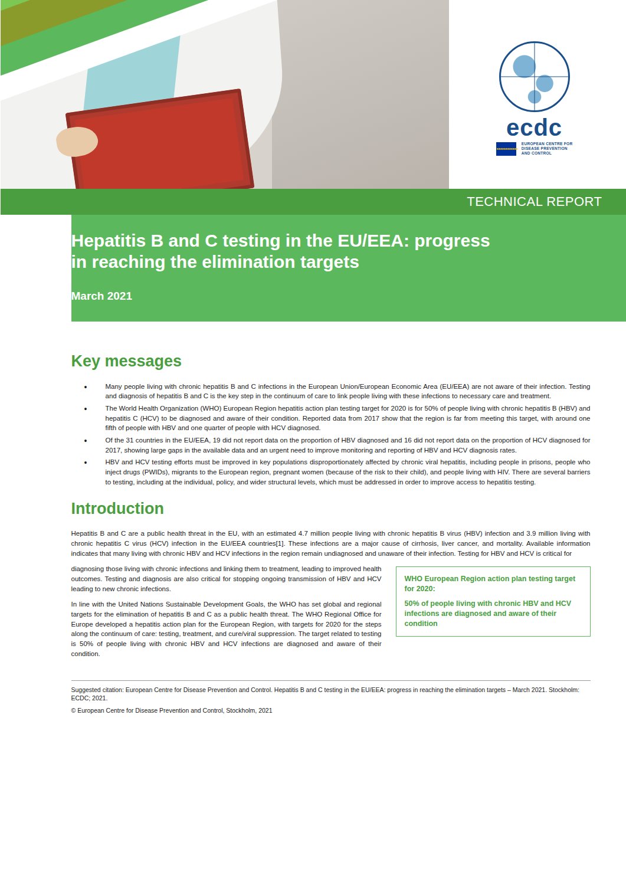ecdc
EUROPEAN CENTRE FOR
DISEASE PREVENTION
AND CONTROL
TECHNICAL REPORT
Hepatitis B and C testing in the EU/EEA: progress
in reaching the elimination targets
March 2021
Key messages
Many people living with chronic hepatitis B and C infections in the European Union/European Economic Area (EU/EEA) are not aware of their infection. Testing and diagnosis of hepatitis B and C is the key step in the continuum of care to link people living with these infections to necessary care and treatment.
The World Health Organization (WHO) European Region hepatitis action plan testing target for 2020 is for 50% of people living with chronic hepatitis B (HBV) and hepatitis C (HCV) to be diagnosed and aware of their condition. Reported data from 2017 show that the region is far from meeting this target, with around one fifth of people with HBV and one quarter of people with HCV diagnosed.
Of the 31 countries in the EU/EEA, 19 did not report data on the proportion of HBV diagnosed and 16 did not report data on the proportion of HCV diagnosed for 2017, showing large gaps in the available data and an urgent need to improve monitoring and reporting of HBV and HCV diagnosis rates.
HBV and HCV testing efforts must be improved in key populations disproportionately affected by chronic viral hepatitis, including people in prisons, people who inject drugs (PWIDs), migrants to the European region, pregnant women (because of the risk to their child), and people living with HIV. There are several barriers to testing, including at the individual, policy, and wider structural levels, which must be addressed in order to improve access to hepatitis testing.
Introduction
Hepatitis B and C are a public health threat in the EU, with an estimated 4.7 million people living with chronic hepatitis B virus (HBV) infection and 3.9 million living with chronic hepatitis C virus (HCV) infection in the EU/EEA countries[1]. These infections are a major cause of cirrhosis, liver cancer, and mortality. Available information indicates that many living with chronic HBV and HCV infections in the region remain undiagnosed and unaware of their infection. Testing for HBV and HCV is critical for
WHO European Region action plan testing target for 2020:
50% of people living with chronic HBV and HCV infections are diagnosed and aware of their condition
diagnosing those living with chronic infections and linking them to treatment, leading to improved health outcomes. Testing and diagnosis are also critical for stopping ongoing transmission of HBV and HCV leading to new chronic infections.
In line with the United Nations Sustainable Development Goals, the WHO has set global and regional targets for the elimination of hepatitis B and C as a public health threat. The WHO Regional Office for Europe developed a hepatitis action plan for the European Region, with targets for 2020 for the steps along the continuum of care: testing, treatment, and cure/viral suppression. The target related to testing is 50% of people living with chronic HBV and HCV infections are diagnosed and aware of their condition.
Suggested citation: European Centre for Disease Prevention and Control. Hepatitis B and C testing in the EU/EEA: progress in reaching the elimination targets – March 2021. Stockholm: ECDC; 2021.
© European Centre for Disease Prevention and Control, Stockholm, 2021